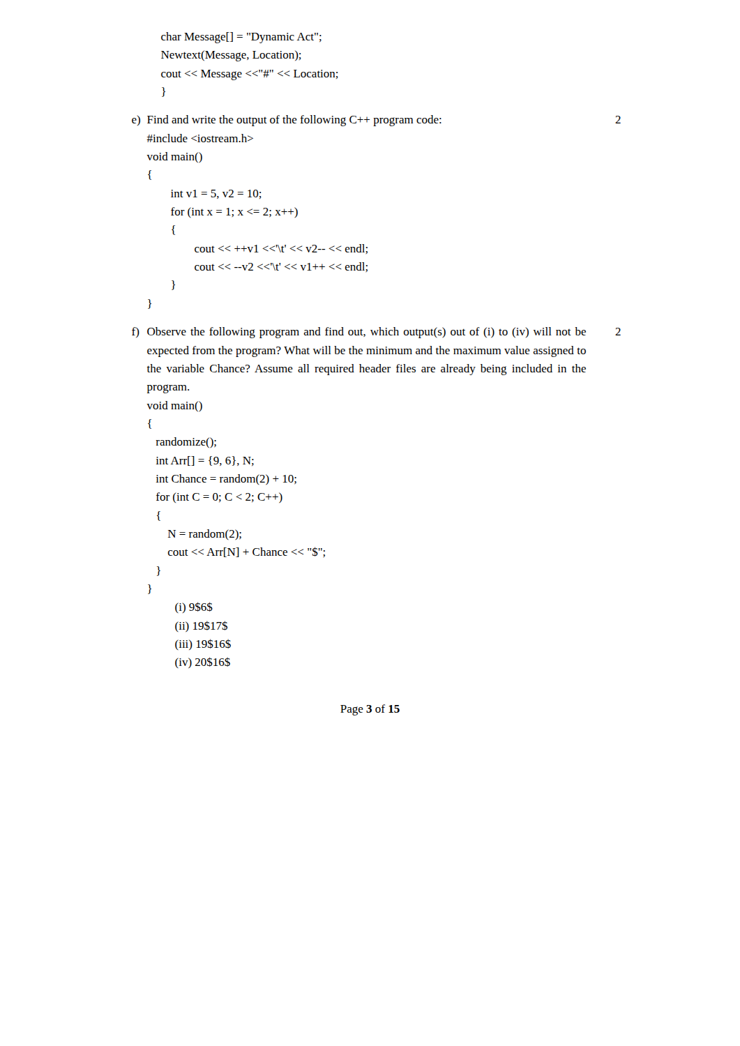char Message[] = "Dynamic Act"; Newtext(Message, Location); cout << Message <<"#" << Location; }
e)
Find and write the output of the following C++ program code:
#include <iostream.h> void main() { int v1 = 5, v2 = 10; for (int x = 1; x <= 2; x++) { cout << ++v1 <<'\t' << v2-- << endl; cout << --v2 <<'\t' << v1++ << endl; } }
2
f)
Observe the following program and find out, which output(s) out of (i) to (iv) will not be expected from the program? What will be the minimum and the maximum value assigned to the variable Chance? Assume all required header files are already being included in the program.
void main() { randomize(); int Arr[] = {9, 6}, N; int Chance = random(2) + 10; for (int C = 0; C < 2; C++) { N = random(2); cout << Arr[N] + Chance << "$"; } }
(i) 9$6$
(ii) 19$17$
(iii) 19$16$
(iv) 20$16$
2
Page 3 of 15